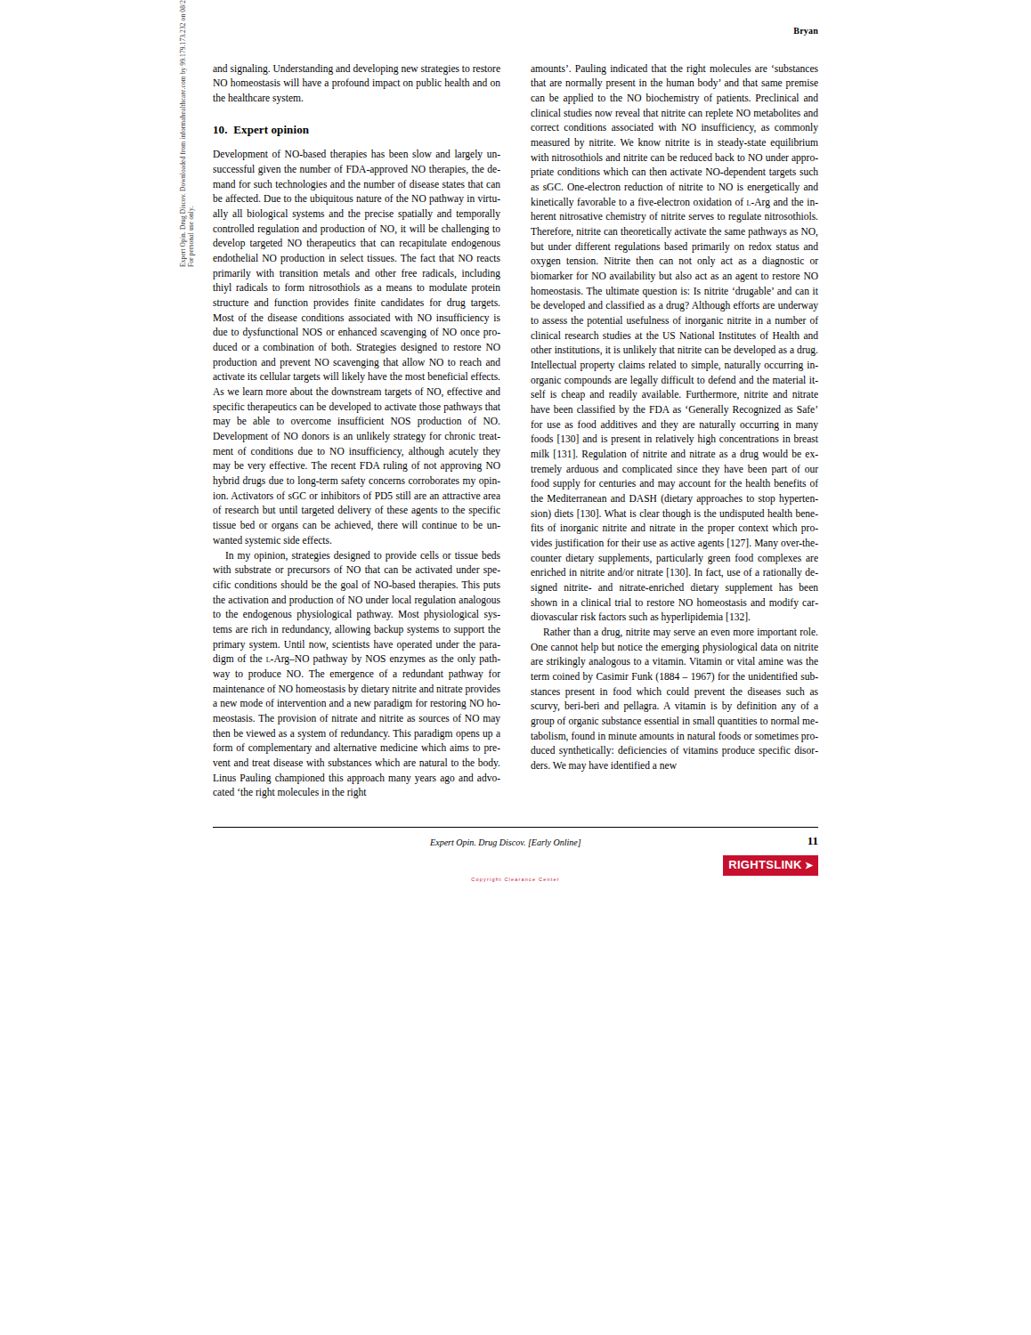Expert Opin. Drug Discov. Downloaded from informahealthcare.com by 99.179.173.232 on 08/25/11 For personal use only.
Bryan
and signaling. Understanding and developing new strategies to restore NO homeostasis will have a profound impact on public health and on the healthcare system.
10. Expert opinion
Development of NO-based therapies has been slow and largely unsuccessful given the number of FDA-approved NO therapies, the demand for such technologies and the number of disease states that can be affected. Due to the ubiquitous nature of the NO pathway in virtually all biological systems and the precise spatially and temporally controlled regulation and production of NO, it will be challenging to develop targeted NO therapeutics that can recapitulate endogenous endothelial NO production in select tissues. The fact that NO reacts primarily with transition metals and other free radicals, including thiyl radicals to form nitrosothiols as a means to modulate protein structure and function provides finite candidates for drug targets. Most of the disease conditions associated with NO insufficiency is due to dysfunctional NOS or enhanced scavenging of NO once produced or a combination of both. Strategies designed to restore NO production and prevent NO scavenging that allow NO to reach and activate its cellular targets will likely have the most beneficial effects. As we learn more about the downstream targets of NO, effective and specific therapeutics can be developed to activate those pathways that may be able to overcome insufficient NOS production of NO. Development of NO donors is an unlikely strategy for chronic treatment of conditions due to NO insufficiency, although acutely they may be very effective. The recent FDA ruling of not approving NO hybrid drugs due to long-term safety concerns corroborates my opinion. Activators of sGC or inhibitors of PD5 still are an attractive area of research but until targeted delivery of these agents to the specific tissue bed or organs can be achieved, there will continue to be unwanted systemic side effects.
In my opinion, strategies designed to provide cells or tissue beds with substrate or precursors of NO that can be activated under specific conditions should be the goal of NO-based therapies. This puts the activation and production of NO under local regulation analogous to the endogenous physiological pathway. Most physiological systems are rich in redundancy, allowing backup systems to support the primary system. Until now, scientists have operated under the paradigm of the l-Arg–NO pathway by NOS enzymes as the only pathway to produce NO. The emergence of a redundant pathway for maintenance of NO homeostasis by dietary nitrite and nitrate provides a new mode of intervention and a new paradigm for restoring NO homeostasis. The provision of nitrate and nitrite as sources of NO may then be viewed as a system of redundancy. This paradigm opens up a form of complementary and alternative medicine which aims to prevent and treat disease with substances which are natural to the body. Linus Pauling championed this approach many years ago and advocated ‘the right molecules in the right
amounts’. Pauling indicated that the right molecules are ‘substances that are normally present in the human body’ and that same premise can be applied to the NO biochemistry of patients. Preclinical and clinical studies now reveal that nitrite can replete NO metabolites and correct conditions associated with NO insufficiency, as commonly measured by nitrite. We know nitrite is in steady-state equilibrium with nitrosothiols and nitrite can be reduced back to NO under appropriate conditions which can then activate NO-dependent targets such as sGC. One-electron reduction of nitrite to NO is energetically and kinetically favorable to a five-electron oxidation of l-Arg and the inherent nitrosative chemistry of nitrite serves to regulate nitrosothiols. Therefore, nitrite can theoretically activate the same pathways as NO, but under different regulations based primarily on redox status and oxygen tension. Nitrite then can not only act as a diagnostic or biomarker for NO availability but also act as an agent to restore NO homeostasis. The ultimate question is: Is nitrite ‘drugable’ and can it be developed and classified as a drug? Although efforts are underway to assess the potential usefulness of inorganic nitrite in a number of clinical research studies at the US National Institutes of Health and other institutions, it is unlikely that nitrite can be developed as a drug. Intellectual property claims related to simple, naturally occurring inorganic compounds are legally difficult to defend and the material itself is cheap and readily available. Furthermore, nitrite and nitrate have been classified by the FDA as ‘Generally Recognized as Safe’ for use as food additives and they are naturally occurring in many foods [130] and is present in relatively high concentrations in breast milk [131]. Regulation of nitrite and nitrate as a drug would be extremely arduous and complicated since they have been part of our food supply for centuries and may account for the health benefits of the Mediterranean and DASH (dietary approaches to stop hypertension) diets [130]. What is clear though is the undisputed health benefits of inorganic nitrite and nitrate in the proper context which provides justification for their use as active agents [127]. Many over-the-counter dietary supplements, particularly green food complexes are enriched in nitrite and/or nitrate [130]. In fact, use of a rationally designed nitrite- and nitrate-enriched dietary supplement has been shown in a clinical trial to restore NO homeostasis and modify cardiovascular risk factors such as hyperlipidemia [132].
Rather than a drug, nitrite may serve an even more important role. One cannot help but notice the emerging physiological data on nitrite are strikingly analogous to a vitamin. Vitamin or vital amine was the term coined by Casimir Funk (1884 – 1967) for the unidentified substances present in food which could prevent the diseases such as scurvy, beri-beri and pellagra. A vitamin is by definition any of a group of organic substance essential in small quantities to normal metabolism, found in minute amounts in natural foods or sometimes produced synthetically: deficiencies of vitamins produce specific disorders. We may have identified a new
Expert Opin. Drug Discov. [Early Online]
11
RIGHTSLINK➤ Copyright Clearance Center